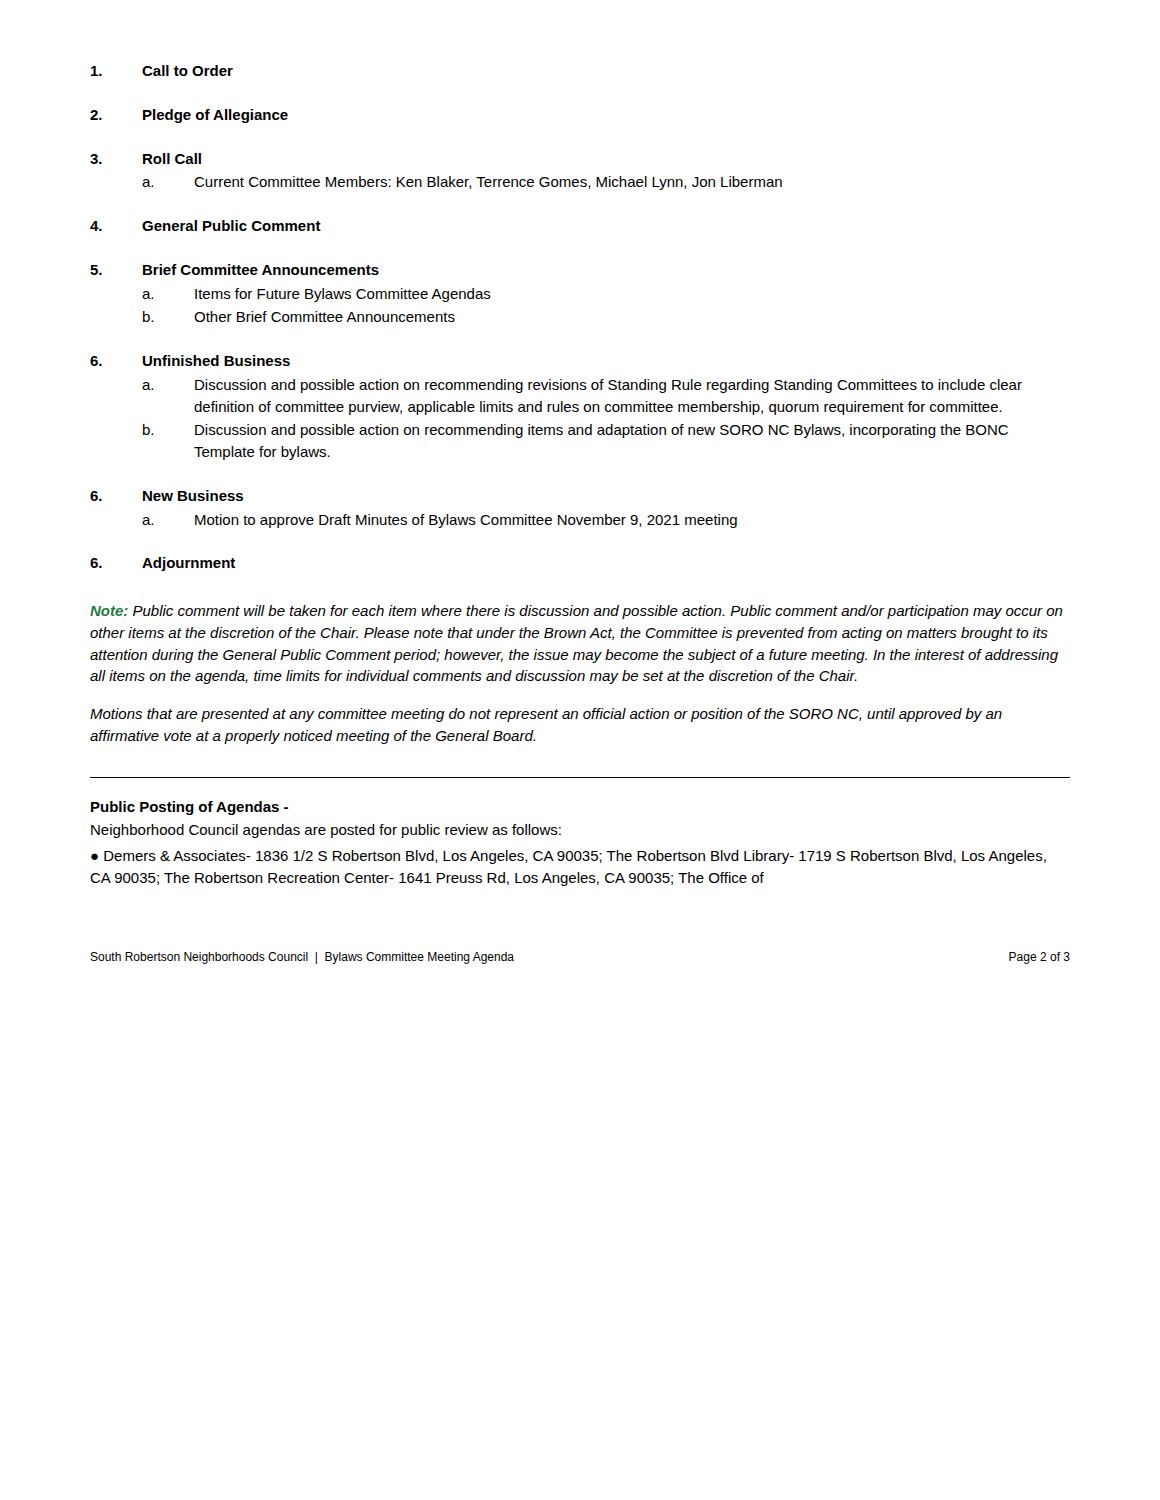1. Call to Order
2. Pledge of Allegiance
3. Roll Call
a. Current Committee Members: Ken Blaker, Terrence Gomes, Michael Lynn, Jon Liberman
4. General Public Comment
5. Brief Committee Announcements
a. Items for Future Bylaws Committee Agendas
b. Other Brief Committee Announcements
6. Unfinished Business
a. Discussion and possible action on recommending revisions of Standing Rule regarding Standing Committees to include clear definition of committee purview, applicable limits and rules on committee membership, quorum requirement for committee.
b. Discussion and possible action on recommending items and adaptation of new SORO NC Bylaws, incorporating the BONC Template for bylaws.
6. New Business
a. Motion to approve Draft Minutes of Bylaws Committee November 9, 2021 meeting
6. Adjournment
Note: Public comment will be taken for each item where there is discussion and possible action. Public comment and/or participation may occur on other items at the discretion of the Chair. Please note that under the Brown Act, the Committee is prevented from acting on matters brought to its attention during the General Public Comment period; however, the issue may become the subject of a future meeting. In the interest of addressing all items on the agenda, time limits for individual comments and discussion may be set at the discretion of the Chair.
Motions that are presented at any committee meeting do not represent an official action or position of the SORO NC, until approved by an affirmative vote at a properly noticed meeting of the General Board.
Public Posting of Agendas -
Neighborhood Council agendas are posted for public review as follows:
● Demers & Associates- 1836 1/2 S Robertson Blvd, Los Angeles, CA 90035; The Robertson Blvd Library- 1719 S Robertson Blvd, Los Angeles, CA 90035; The Robertson Recreation Center- 1641 Preuss Rd, Los Angeles, CA 90035; The Office of
South Robertson Neighborhoods Council | Bylaws Committee Meeting Agenda
Page 2 of 3